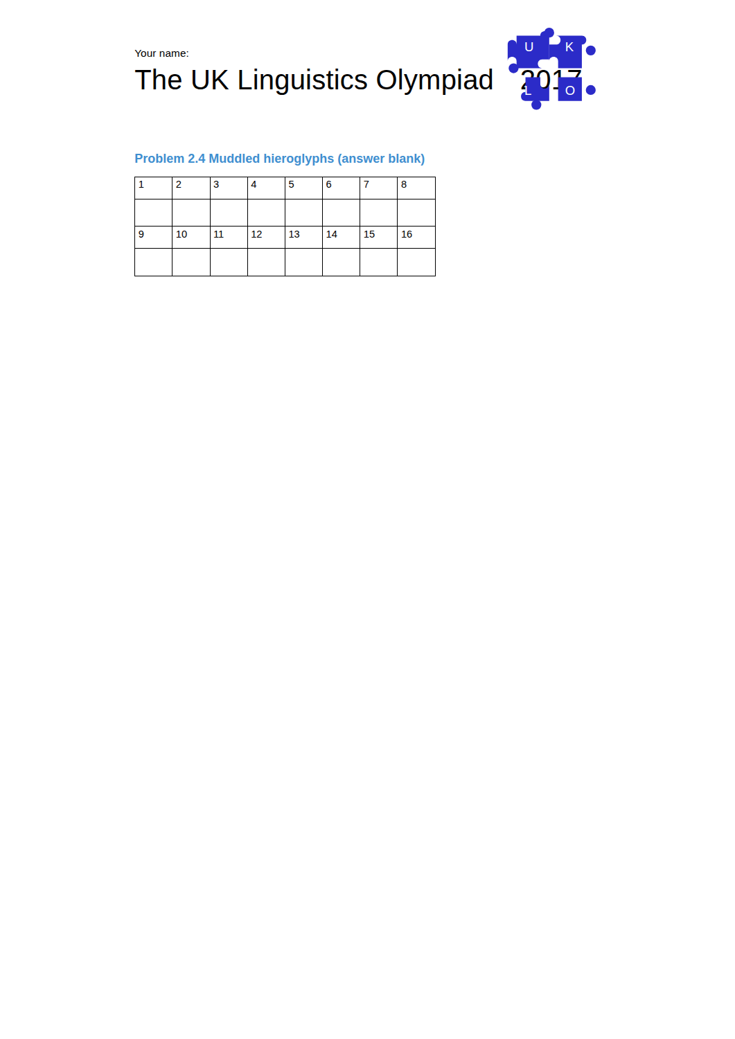UKLO logo U K L O
Your name:
The UK Linguistics Olympiad2017
Problem 2.4 Muddled hieroglyphs (answer blank)
| 1 | 2 | 3 | 4 | 5 | 6 | 7 | 8 |
| 9 | 10 | 11 | 12 | 13 | 14 | 15 | 16 |